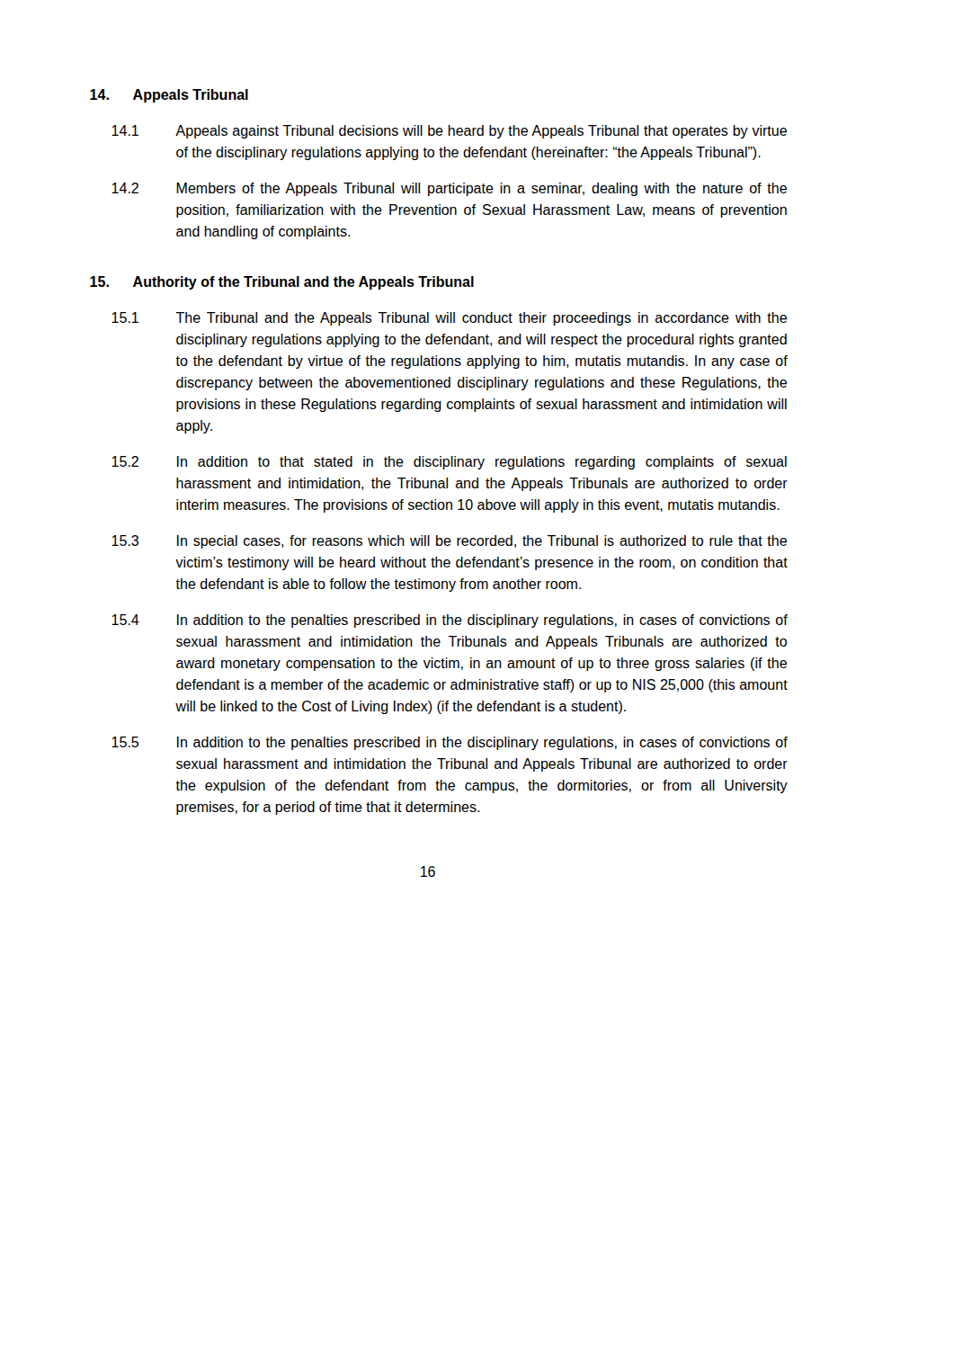14. Appeals Tribunal
14.1 Appeals against Tribunal decisions will be heard by the Appeals Tribunal that operates by virtue of the disciplinary regulations applying to the defendant (hereinafter: “the Appeals Tribunal”).
14.2 Members of the Appeals Tribunal will participate in a seminar, dealing with the nature of the position, familiarization with the Prevention of Sexual Harassment Law, means of prevention and handling of complaints.
15. Authority of the Tribunal and the Appeals Tribunal
15.1 The Tribunal and the Appeals Tribunal will conduct their proceedings in accordance with the disciplinary regulations applying to the defendant, and will respect the procedural rights granted to the defendant by virtue of the regulations applying to him, mutatis mutandis. In any case of discrepancy between the abovementioned disciplinary regulations and these Regulations, the provisions in these Regulations regarding complaints of sexual harassment and intimidation will apply.
15.2 In addition to that stated in the disciplinary regulations regarding complaints of sexual harassment and intimidation, the Tribunal and the Appeals Tribunals are authorized to order interim measures. The provisions of section 10 above will apply in this event, mutatis mutandis.
15.3 In special cases, for reasons which will be recorded, the Tribunal is authorized to rule that the victim’s testimony will be heard without the defendant’s presence in the room, on condition that the defendant is able to follow the testimony from another room.
15.4 In addition to the penalties prescribed in the disciplinary regulations, in cases of convictions of sexual harassment and intimidation the Tribunals and Appeals Tribunals are authorized to award monetary compensation to the victim, in an amount of up to three gross salaries (if the defendant is a member of the academic or administrative staff) or up to NIS 25,000 (this amount will be linked to the Cost of Living Index) (if the defendant is a student).
15.5 In addition to the penalties prescribed in the disciplinary regulations, in cases of convictions of sexual harassment and intimidation the Tribunal and Appeals Tribunal are authorized to order the expulsion of the defendant from the campus, the dormitories, or from all University premises, for a period of time that it determines.
16